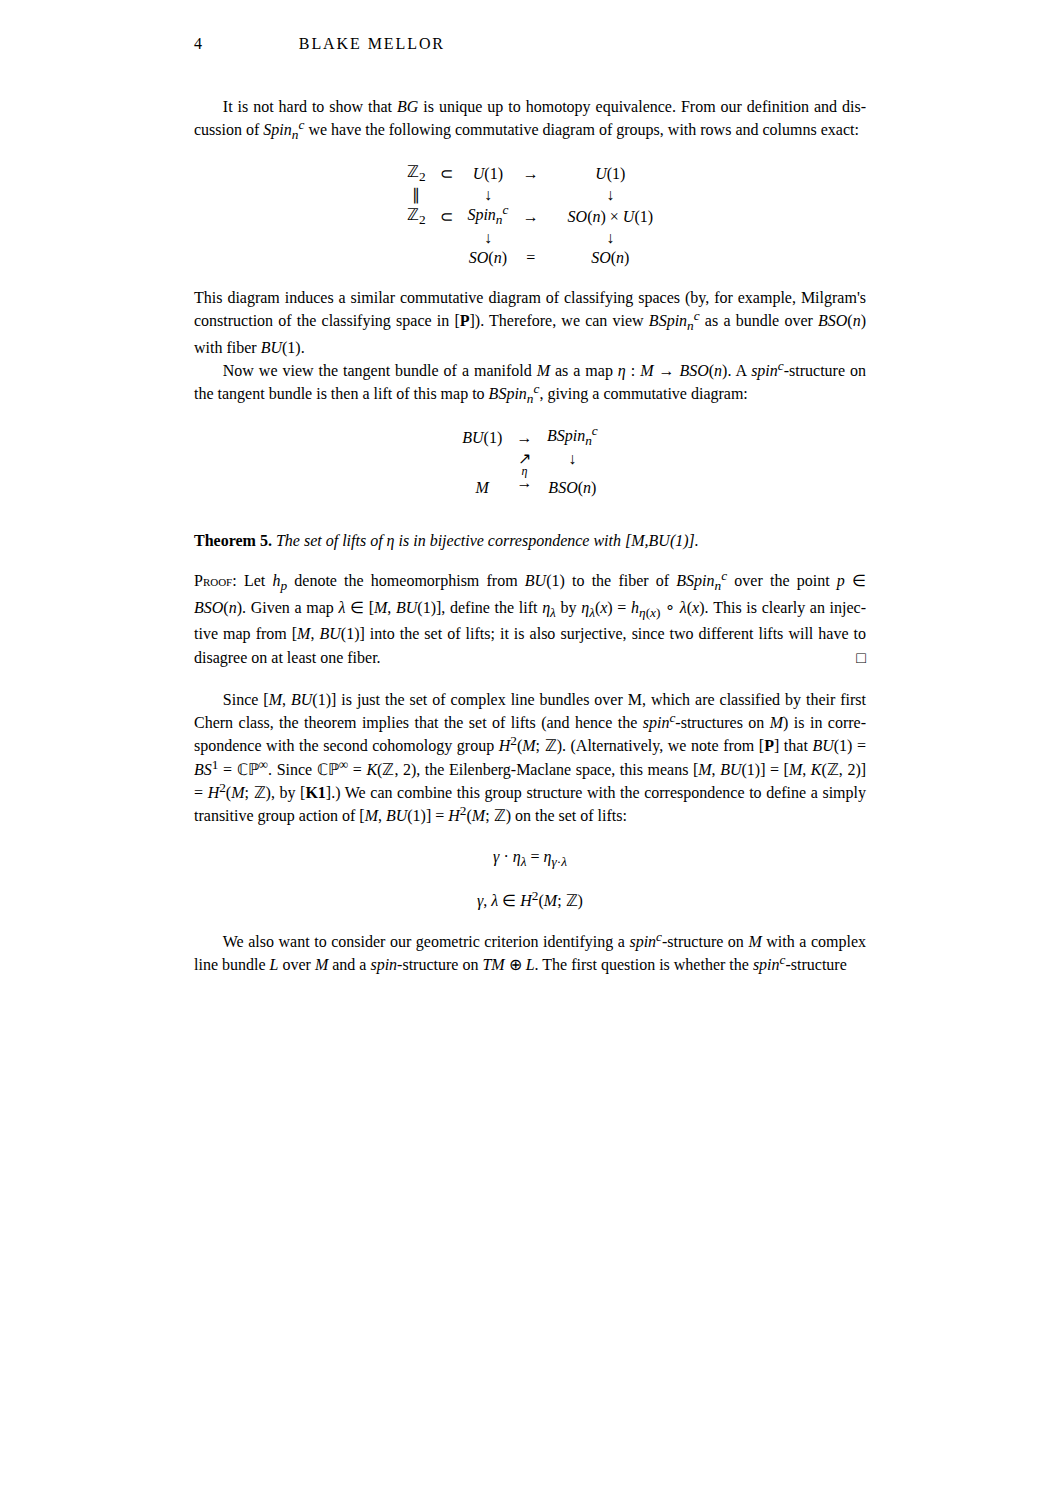4 BLAKE MELLOR
It is not hard to show that BG is unique up to homotopy equivalence. From our definition and discussion of Spinnc we have the following commutative diagram of groups, with rows and columns exact:
| ℤ 2 | ⊂ | U (1) | → | | U (1) |
| ∥ | | ↓ | | | ↓ |
| ℤ 2 | ⊂ | Spin n c | → | | SO ( n ) × U (1) |
| | | ↓ | | | ↓ |
| | | SO ( n ) | = | | SO ( n ) |
This diagram induces a similar commutative diagram of classifying spaces (by, for example, Milgram's construction of the classifying space in [P]). Therefore, we can view BSpinnc as a bundle over BSO(n) with fiber BU(1).
Now we view the tangent bundle of a manifold M as a map η : M → BSO(n). A spinc-structure on the tangent bundle is then a lift of this map to BSpinnc, giving a commutative diagram:
| BU (1) | → | BSpin n c |
| | ↗ | ↓ |
| M | η → | BSO ( n ) |
Theorem 5. The set of lifts of η is in bijective correspondence with [M,BU(1)].
Proof: Let hp denote the homeomorphism from BU(1) to the fiber of BSpinnc over the point p ∈ BSO(n). Given a map λ ∈ [M, BU(1)], define the lift ηλ by ηλ(x) = hη(x) ∘ λ(x). This is clearly an injective map from [M, BU(1)] into the set of lifts; it is also surjective, since two different lifts will have to disagree on at least one fiber. □
Since [M, BU(1)] is just the set of complex line bundles over M, which are classified by their first Chern class, the theorem implies that the set of lifts (and hence the spinc-structures on M) is in correspondence with the second cohomology group H2(M; ℤ). (Alternatively, we note from [P] that BU(1) = BS1 = ℂℙ∞. Since ℂℙ∞ = K(ℤ, 2), the Eilenberg-Maclane space, this means [M, BU(1)] = [M, K(ℤ, 2)] = H2(M; ℤ), by [K1].) We can combine this group structure with the correspondence to define a simply transitive group action of [M, BU(1)] = H2(M; ℤ) on the set of lifts:
γ · ηλ = ηγ·λ
γ, λ ∈ H2(M; ℤ)
We also want to consider our geometric criterion identifying a spinc-structure on M with a complex line bundle L over M and a spin-structure on TM ⊕ L. The first question is whether the spinc-structure